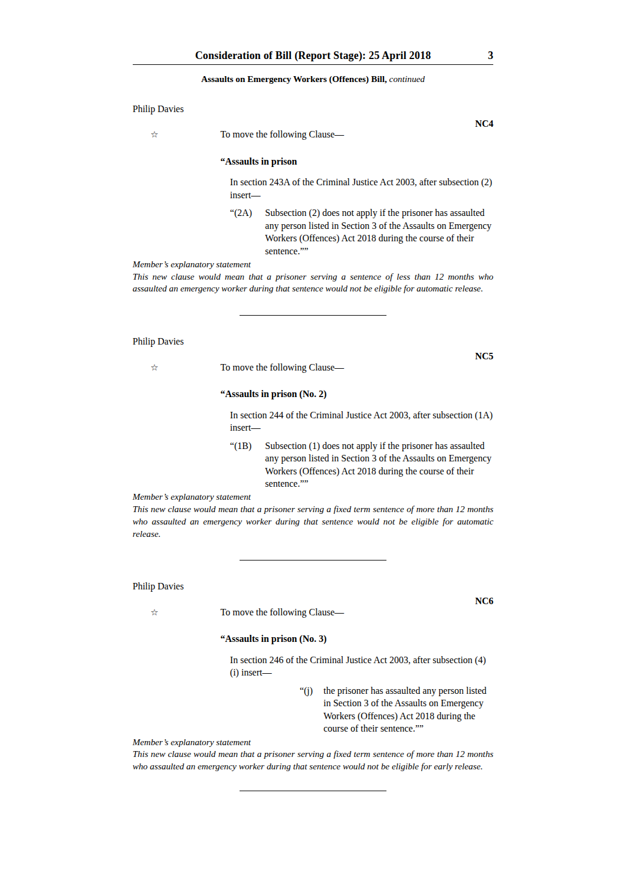Consideration of Bill (Report Stage): 25 April 2018 3
Assaults on Emergency Workers (Offences) Bill, continued
Philip Davies
NC4
☆To move the following Clause—
“Assaults in prison
In section 243A of the Criminal Justice Act 2003, after subsection (2) insert—
“(2A) Subsection (2) does not apply if the prisoner has assaulted any person listed in Section 3 of the Assaults on Emergency Workers (Offences) Act 2018 during the course of their sentence.””
Member’s explanatory statement
This new clause would mean that a prisoner serving a sentence of less than 12 months who assaulted an emergency worker during that sentence would not be eligible for automatic release.
Philip Davies
NC5
☆To move the following Clause—
“Assaults in prison (No. 2)
In section 244 of the Criminal Justice Act 2003, after subsection (1A) insert—
“(1B) Subsection (1) does not apply if the prisoner has assaulted any person listed in Section 3 of the Assaults on Emergency Workers (Offences) Act 2018 during the course of their sentence.””
Member’s explanatory statement
This new clause would mean that a prisoner serving a fixed term sentence of more than 12 months who assaulted an emergency worker during that sentence would not be eligible for automatic release.
Philip Davies
NC6
☆To move the following Clause—
“Assaults in prison (No. 3)
In section 246 of the Criminal Justice Act 2003, after subsection (4)(i) insert—
“(j) the prisoner has assaulted any person listed in Section 3 of the Assaults on Emergency Workers (Offences) Act 2018 during the course of their sentence.””
Member’s explanatory statement
This new clause would mean that a prisoner serving a fixed term sentence of more than 12 months who assaulted an emergency worker during that sentence would not be eligible for early release.